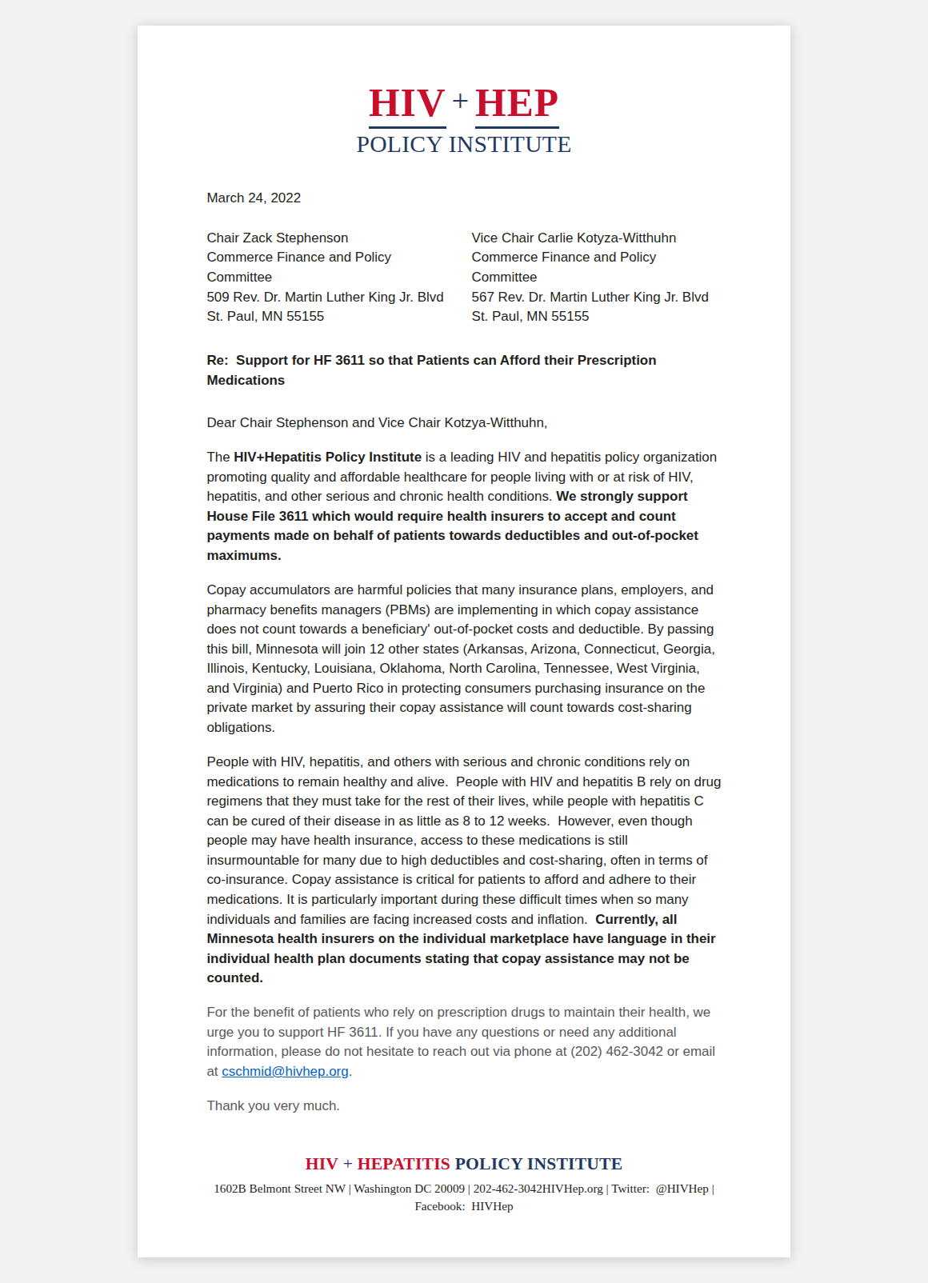HIV+HEP
POLICY INSTITUTE
March 24, 2022
Chair Zack Stephenson
Commerce Finance and Policy Committee
509 Rev. Dr. Martin Luther King Jr. Blvd
St. Paul, MN 55155
Vice Chair Carlie Kotyza-Witthuhn
Commerce Finance and Policy Committee
567 Rev. Dr. Martin Luther King Jr. Blvd
St. Paul, MN 55155
Re: Support for HF 3611 so that Patients can Afford their Prescription Medications
Dear Chair Stephenson and Vice Chair Kotzya-Witthuhn,
The HIV+Hepatitis Policy Institute is a leading HIV and hepatitis policy organization promoting quality and affordable healthcare for people living with or at risk of HIV, hepatitis, and other serious and chronic health conditions. We strongly support House File 3611 which would require health insurers to accept and count payments made on behalf of patients towards deductibles and out-of-pocket maximums.
Copay accumulators are harmful policies that many insurance plans, employers, and pharmacy benefits managers (PBMs) are implementing in which copay assistance does not count towards a beneficiary' out-of-pocket costs and deductible. By passing this bill, Minnesota will join 12 other states (Arkansas, Arizona, Connecticut, Georgia, Illinois, Kentucky, Louisiana, Oklahoma, North Carolina, Tennessee, West Virginia, and Virginia) and Puerto Rico in protecting consumers purchasing insurance on the private market by assuring their copay assistance will count towards cost-sharing obligations.
People with HIV, hepatitis, and others with serious and chronic conditions rely on medications to remain healthy and alive. People with HIV and hepatitis B rely on drug regimens that they must take for the rest of their lives, while people with hepatitis C can be cured of their disease in as little as 8 to 12 weeks. However, even though people may have health insurance, access to these medications is still insurmountable for many due to high deductibles and cost-sharing, often in terms of co-insurance. Copay assistance is critical for patients to afford and adhere to their medications. It is particularly important during these difficult times when so many individuals and families are facing increased costs and inflation. Currently, all Minnesota health insurers on the individual marketplace have language in their individual health plan documents stating that copay assistance may not be counted.
For the benefit of patients who rely on prescription drugs to maintain their health, we urge you to support HF 3611. If you have any questions or need any additional information, please do not hesitate to reach out via phone at (202) 462-3042 or email at cschmid@hivhep.org.
Thank you very much.
HIV + HEPATITIS POLICY INSTITUTE
1602B Belmont Street NW | Washington DC 20009 | 202-462-3042HIVHep.org | Twitter: @HIVHep | Facebook: HIVHep